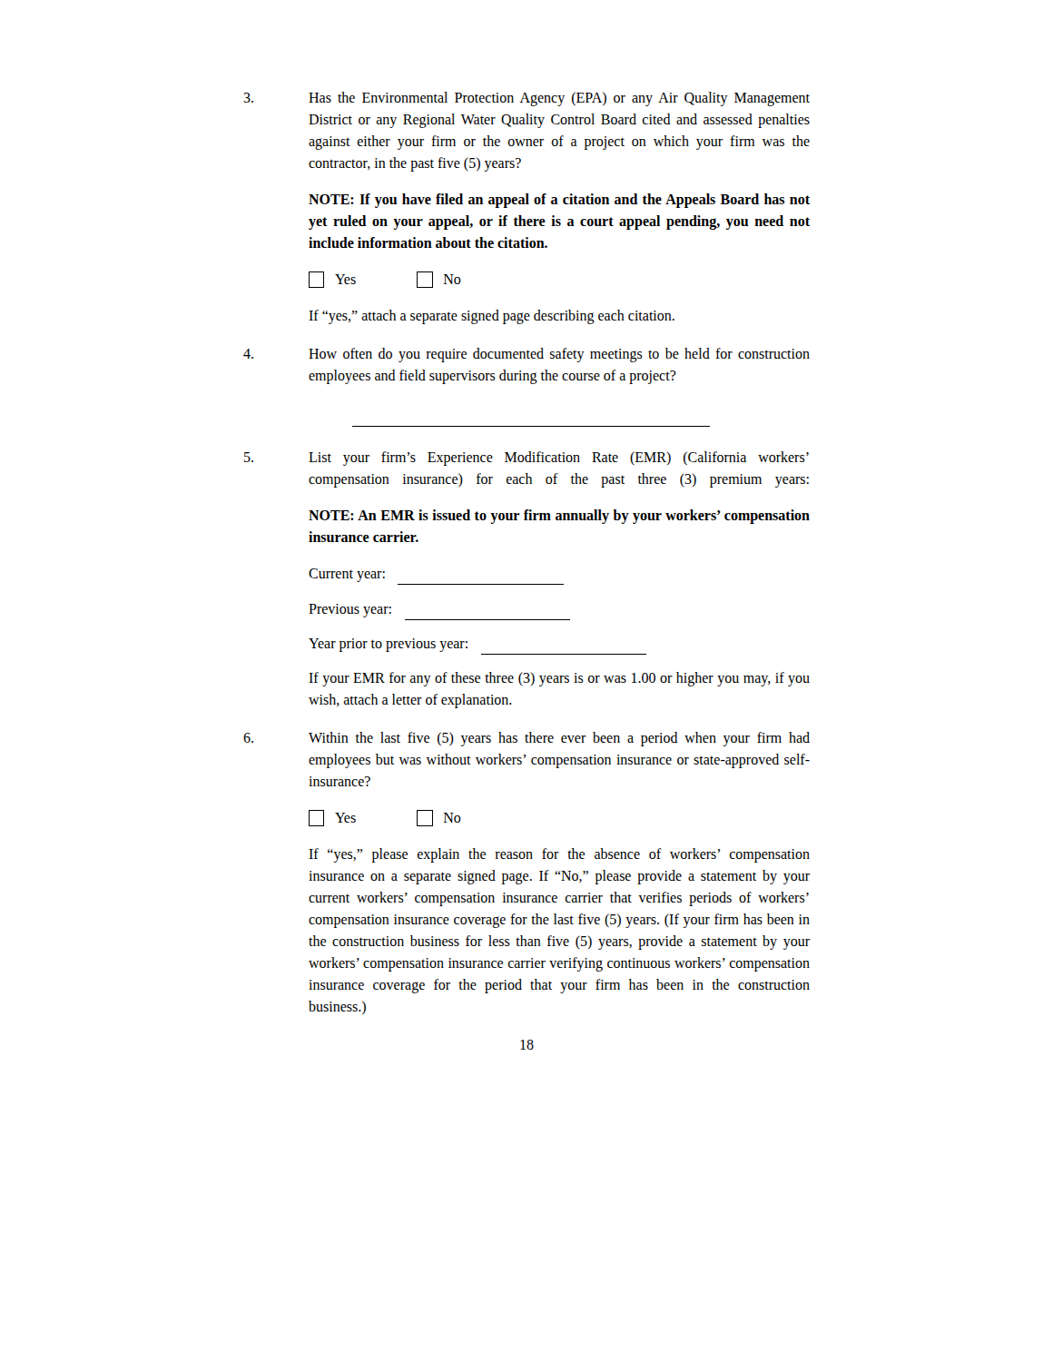3.
Has the Environmental Protection Agency (EPA) or any Air Quality Management District or any Regional Water Quality Control Board cited and assessed penalties against either your firm or the owner of a project on which your firm was the contractor, in the past five (5) years?
NOTE: If you have filed an appeal of a citation and the Appeals Board has not yet ruled on your appeal, or if there is a court appeal pending, you need not include information about the citation.
Yes No
If “yes,” attach a separate signed page describing each citation.
4.
How often do you require documented safety meetings to be held for construction employees and field supervisors during the course of a project?
5.
List your firm’s Experience Modification Rate (EMR) (California workers’ compensation insurance) for each of the past three (3) premium years:
NOTE: An EMR is issued to your firm annually by your workers’ compensation insurance carrier.
Current year:
Previous year:
Year prior to previous year:
If your EMR for any of these three (3) years is or was 1.00 or higher you may, if you wish, attach a letter of explanation.
6.
Within the last five (5) years has there ever been a period when your firm had employees but was without workers’ compensation insurance or state-approved self-insurance?
Yes No
If “yes,” please explain the reason for the absence of workers’ compensation insurance on a separate signed page. If “No,” please provide a statement by your current workers’ compensation insurance carrier that verifies periods of workers’ compensation insurance coverage for the last five (5) years. (If your firm has been in the construction business for less than five (5) years, provide a statement by your workers’ compensation insurance carrier verifying continuous workers’ compensation insurance coverage for the period that your firm has been in the construction business.)
18